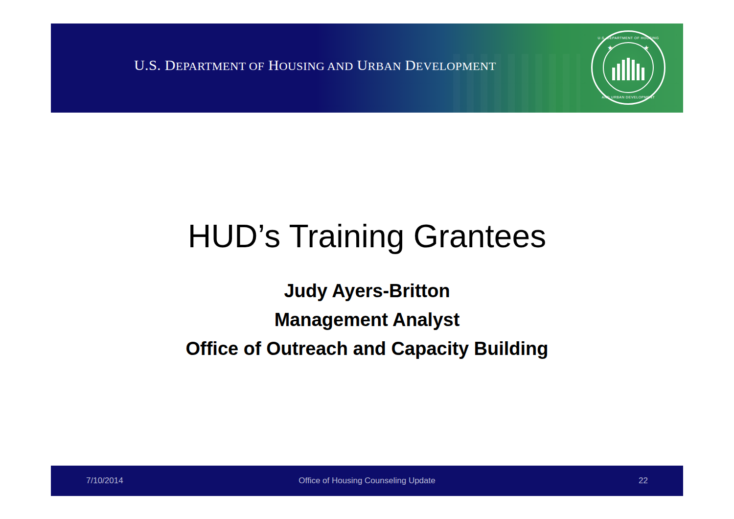U.S. DEPARTMENT OF HOUSING AND URBAN DEVELOPMENT
U.S. DEPARTMENT OF HOUSING
★
★
AND URBAN DEVELOPMENT
HUD’s Training Grantees
Judy Ayers-Britton
Management Analyst
Office of Outreach and Capacity Building
7/10/2014 Office of Housing Counseling Update 22